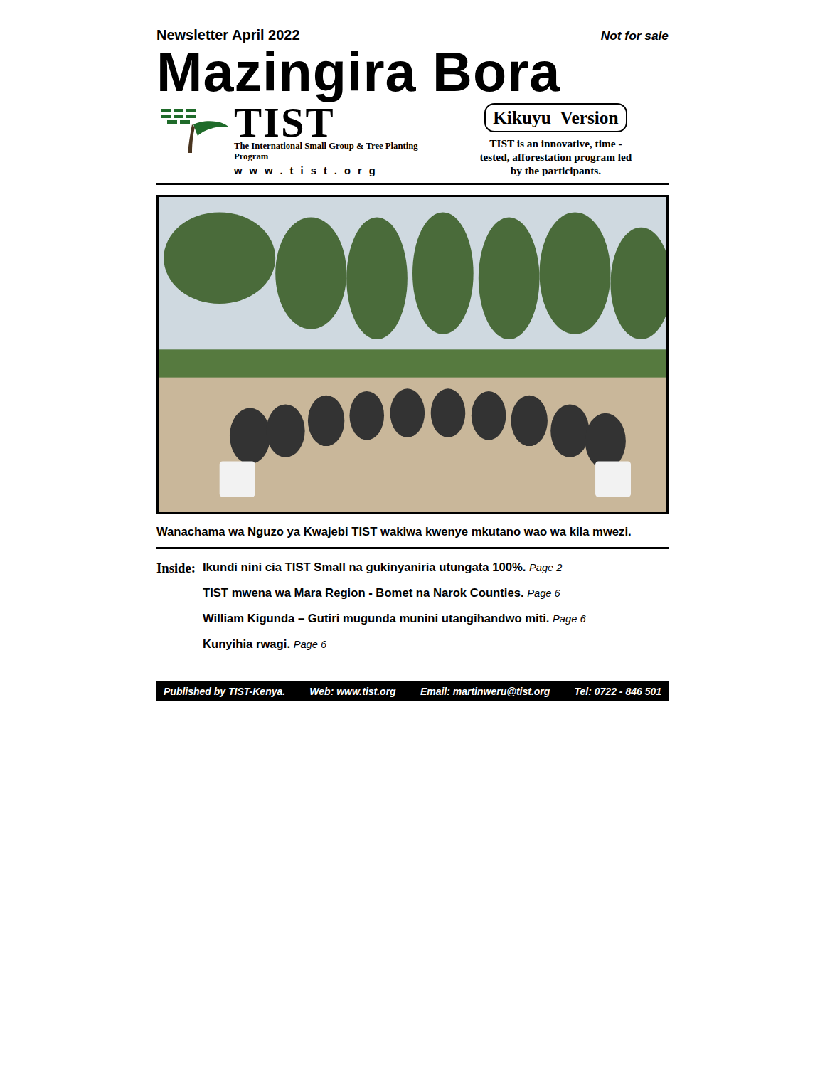Newsletter April 2022
Not for sale
Mazingira Bora
TIST
The International Small Group & Tree Planting Program
w w w . t i s t . o r g
Kikuyu Version
TIST is an innovative, time -
tested, afforestation program led
by the participants.
Wanachama wa Nguzo ya Kwajebi TIST wakiwa kwenye mkutano wao wa kila mwezi.
Inside:
Ikundi nini cia TIST Small na gukinyaniria utungata 100%. Page 2
TIST mwena wa Mara Region - Bomet na Narok Counties. Page 6
William Kigunda – Gutiri mugunda munini utangihandwo miti. Page 6
Kunyihia rwagi. Page 6
Published by TIST-Kenya. Web: www.tist.org Email: martinweru@tist.org Tel: 0722 - 846 501